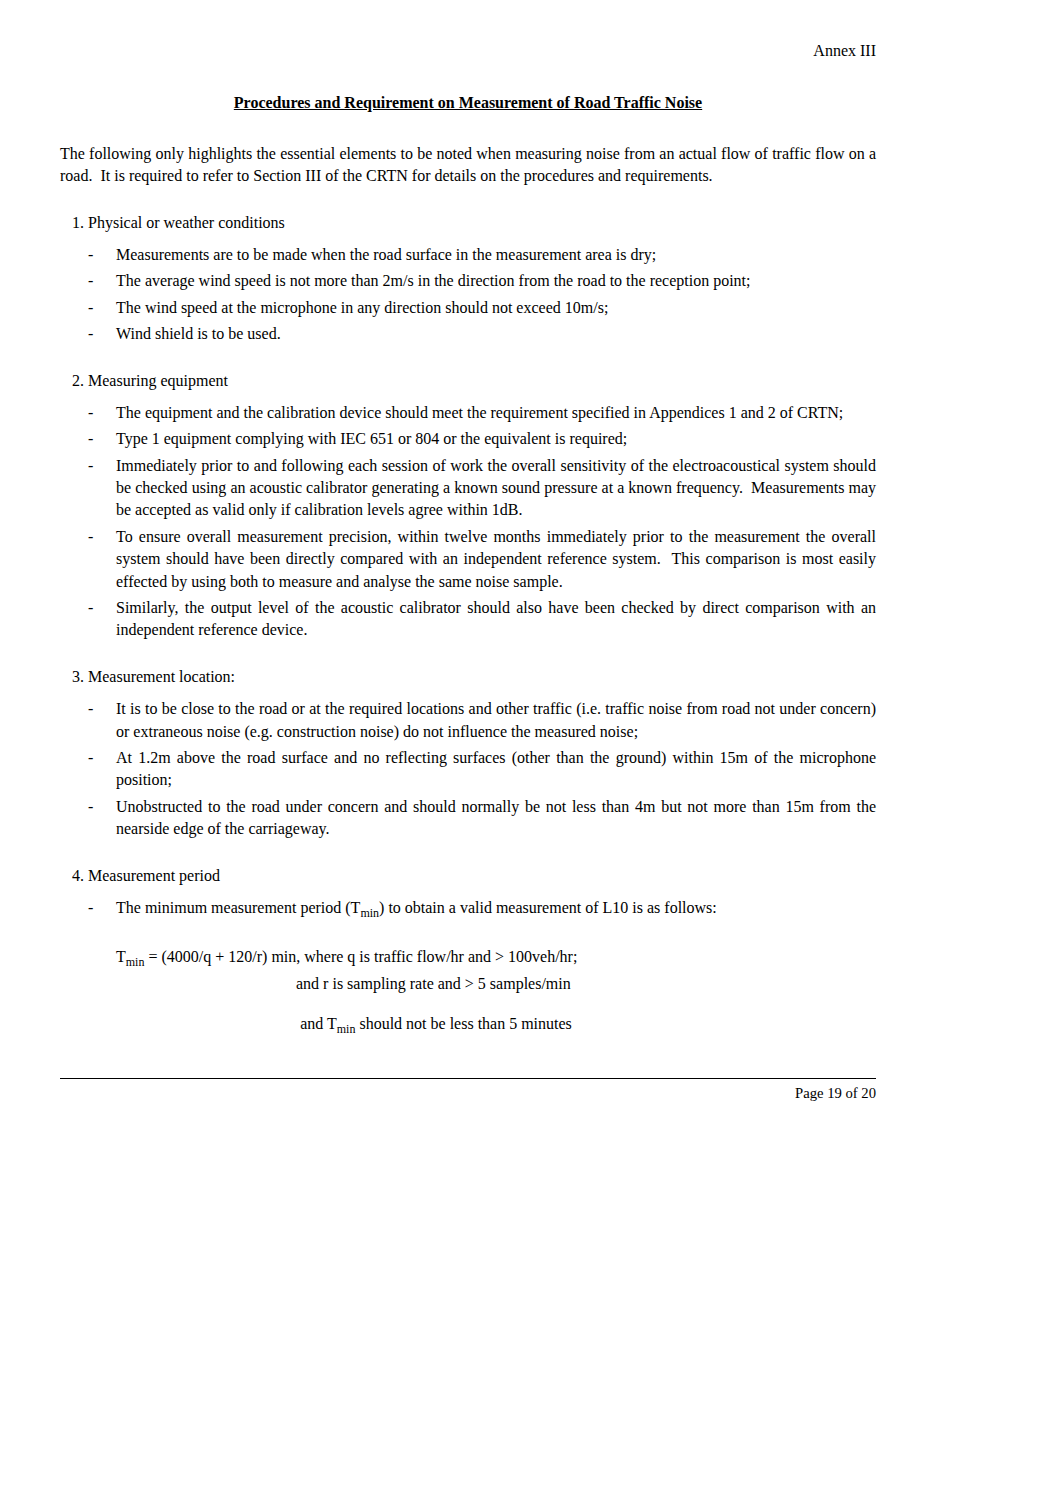Annex III
Procedures and Requirement on Measurement of Road Traffic Noise
The following only highlights the essential elements to be noted when measuring noise from an actual flow of traffic flow on a road. It is required to refer to Section III of the CRTN for details on the procedures and requirements.
Physical or weather conditions
Measurements are to be made when the road surface in the measurement area is dry;
The average wind speed is not more than 2m/s in the direction from the road to the reception point;
The wind speed at the microphone in any direction should not exceed 10m/s;
Wind shield is to be used.
Measuring equipment
The equipment and the calibration device should meet the requirement specified in Appendices 1 and 2 of CRTN;
Type 1 equipment complying with IEC 651 or 804 or the equivalent is required;
Immediately prior to and following each session of work the overall sensitivity of the electroacoustical system should be checked using an acoustic calibrator generating a known sound pressure at a known frequency. Measurements may be accepted as valid only if calibration levels agree within 1dB.
To ensure overall measurement precision, within twelve months immediately prior to the measurement the overall system should have been directly compared with an independent reference system. This comparison is most easily effected by using both to measure and analyse the same noise sample.
Similarly, the output level of the acoustic calibrator should also have been checked by direct comparison with an independent reference device.
Measurement location:
It is to be close to the road or at the required locations and other traffic (i.e. traffic noise from road not under concern) or extraneous noise (e.g. construction noise) do not influence the measured noise;
At 1.2m above the road surface and no reflecting surfaces (other than the ground) within 15m of the microphone position;
Unobstructed to the road under concern and should normally be not less than 4m but not more than 15m from the nearside edge of the carriageway.
Measurement period
The minimum measurement period (Tmin) to obtain a valid measurement of L10 is as follows:
Tmin = (4000/q + 120/r) min, where q is traffic flow/hr and > 100veh/hr;
and r is sampling rate and > 5 samples/min
and Tmin should not be less than 5 minutes
Page 19 of 20